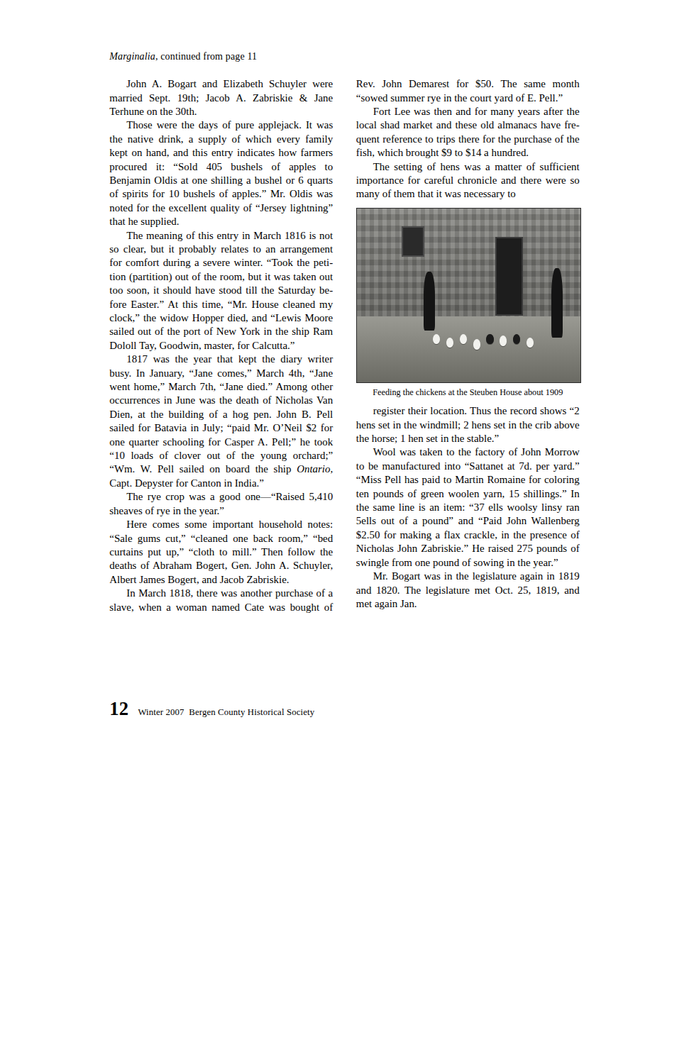Marginalia, continued from page 11
John A. Bogart and Elizabeth Schuyler were married Sept. 19th; Jacob A. Zabriskie & Jane Terhune on the 30th.
Those were the days of pure applejack. It was the native drink, a supply of which every family kept on hand, and this entry indicates how farmers procured it: “Sold 405 bushels of apples to Benjamin Oldis at one shilling a bushel or 6 quarts of spirits for 10 bushels of apples.” Mr. Oldis was noted for the excellent quality of “Jersey lightning” that he supplied.
The meaning of this entry in March 1816 is not so clear, but it probably relates to an arrangement for comfort during a severe winter. “Took the petition (partition) out of the room, but it was taken out too soon, it should have stood till the Saturday before Easter.” At this time, “Mr. House cleaned my clock,” the widow Hopper died, and “Lewis Moore sailed out of the port of New York in the ship Ram Dololl Tay, Goodwin, master, for Calcutta.”
1817 was the year that kept the diary writer busy. In January, “Jane comes,” March 4th, “Jane went home,” March 7th, “Jane died.” Among other occurrences in June was the death of Nicholas Van Dien, at the building of a hog pen. John B. Pell sailed for Batavia in July; “paid Mr. O’Neil $2 for one quarter schooling for Casper A. Pell;” he took “10 loads of clover out of the young orchard;” “Wm. W. Pell sailed on board the ship Ontario, Capt. Depyster for Canton in India.”
The rye crop was a good one—“Raised 5,410 sheaves of rye in the year.”
Here comes some important household notes: “Sale gums cut,” “cleaned one back room,” “bed curtains put up,” “cloth to mill.” Then follow the deaths of Abraham Bogert, Gen. John A. Schuyler, Albert James Bogert, and Jacob Zabriskie.
In March 1818, there was another purchase of a slave, when a woman named Cate was bought of Rev. John Demarest for $50. The same month “sowed summer rye in the court yard of E. Pell.”
Fort Lee was then and for many years after the local shad market and these old almanacs have frequent reference to trips there for the purchase of the fish, which brought $9 to $14 a hundred.
The setting of hens was a matter of sufficient importance for careful chronicle and there were so many of them that it was necessary to
Feeding the chickens at the Steuben House about 1909
register their location. Thus the record shows “2 hens set in the windmill; 2 hens set in the crib above the horse; 1 hen set in the stable.”
Wool was taken to the factory of John Morrow to be manufactured into “Sattanet at 7d. per yard.” “Miss Pell has paid to Martin Romaine for coloring ten pounds of green woolen yarn, 15 shillings.” In the same line is an item: “37 ells woolsy linsy ran 5ells out of a pound” and “Paid John Wallenberg $2.50 for making a flax crackle, in the presence of Nicholas John Zabriskie.” He raised 275 pounds of swingle from one pound of sowing in the year.”
Mr. Bogart was in the legislature again in 1819 and 1820. The legislature met Oct. 25, 1819, and met again Jan.
12 Winter 2007 Bergen County Historical Society